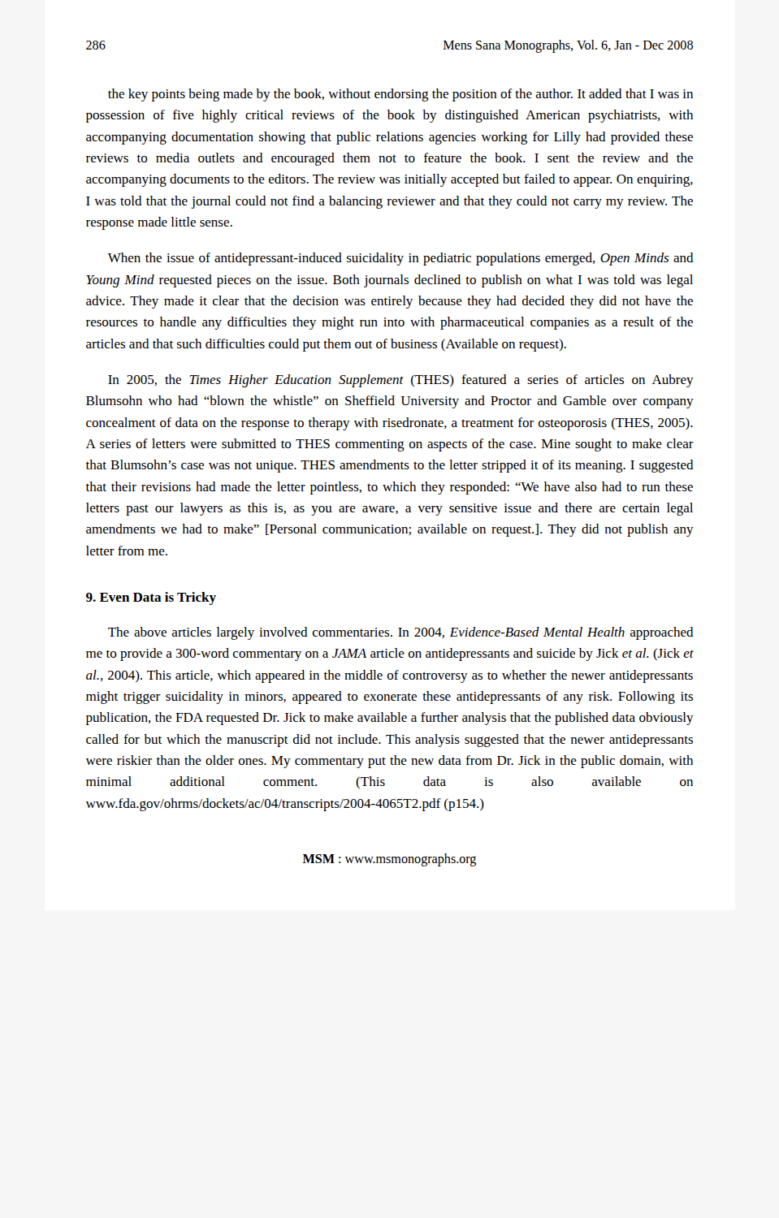286 Mens Sana Monographs, Vol. 6, Jan - Dec 2008
the key points being made by the book, without endorsing the position of the author. It added that I was in possession of five highly critical reviews of the book by distinguished American psychiatrists, with accompanying documentation showing that public relations agencies working for Lilly had provided these reviews to media outlets and encouraged them not to feature the book. I sent the review and the accompanying documents to the editors. The review was initially accepted but failed to appear. On enquiring, I was told that the journal could not find a balancing reviewer and that they could not carry my review. The response made little sense.
When the issue of antidepressant-induced suicidality in pediatric populations emerged, Open Minds and Young Mind requested pieces on the issue. Both journals declined to publish on what I was told was legal advice. They made it clear that the decision was entirely because they had decided they did not have the resources to handle any difficulties they might run into with pharmaceutical companies as a result of the articles and that such difficulties could put them out of business (Available on request).
In 2005, the Times Higher Education Supplement (THES) featured a series of articles on Aubrey Blumsohn who had “blown the whistle” on Sheffield University and Proctor and Gamble over company concealment of data on the response to therapy with risedronate, a treatment for osteoporosis (THES, 2005). A series of letters were submitted to THES commenting on aspects of the case. Mine sought to make clear that Blumsohn’s case was not unique. THES amendments to the letter stripped it of its meaning. I suggested that their revisions had made the letter pointless, to which they responded: “We have also had to run these letters past our lawyers as this is, as you are aware, a very sensitive issue and there are certain legal amendments we had to make” [Personal communication; available on request.]. They did not publish any letter from me.
9. Even Data is Tricky
The above articles largely involved commentaries. In 2004, Evidence-Based Mental Health approached me to provide a 300-word commentary on a JAMA article on antidepressants and suicide by Jick et al. (Jick et al., 2004). This article, which appeared in the middle of controversy as to whether the newer antidepressants might trigger suicidality in minors, appeared to exonerate these antidepressants of any risk. Following its publication, the FDA requested Dr. Jick to make available a further analysis that the published data obviously called for but which the manuscript did not include. This analysis suggested that the newer antidepressants were riskier than the older ones. My commentary put the new data from Dr. Jick in the public domain, with minimal additional comment. (This data is also available on www.fda.gov/ohrms/dockets/ac/04/transcripts/2004-4065T2.pdf (p154.)
MSM : www.msmonographs.org